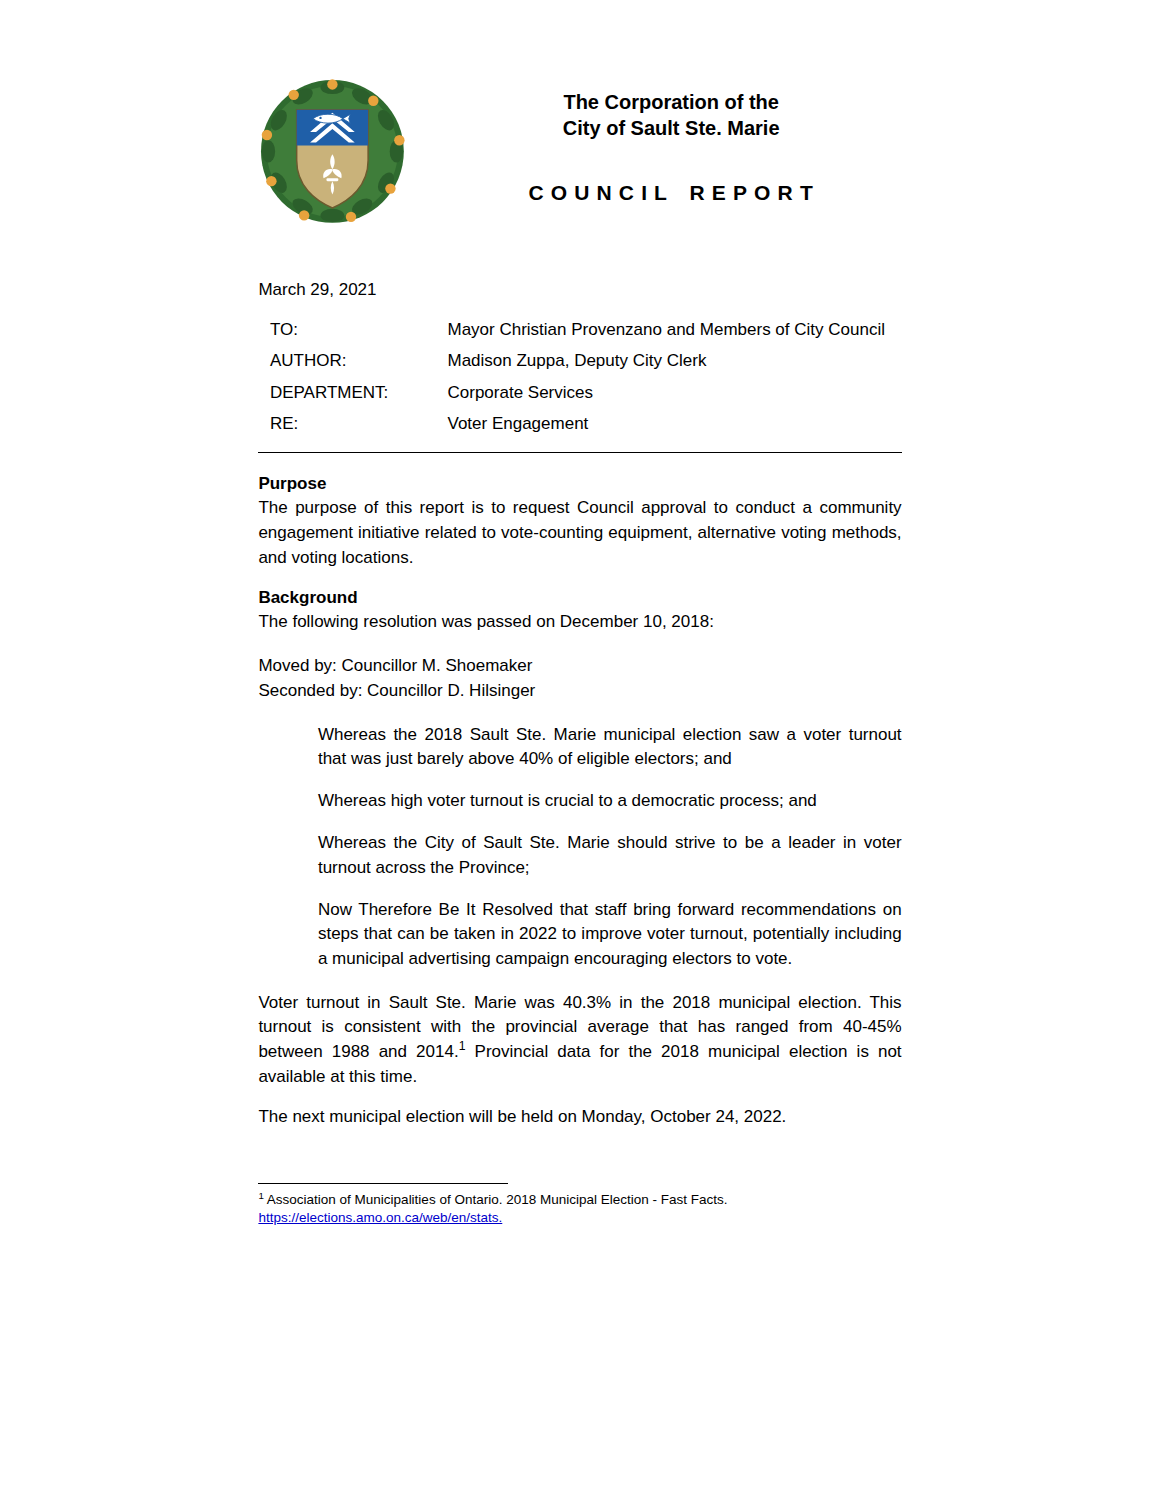The Corporation of the City of Sault Ste. Marie
C O U N C I L R E P O R T
March 29, 2021
| TO: | Mayor Christian Provenzano and Members of City Council |
| AUTHOR: | Madison Zuppa, Deputy City Clerk |
| DEPARTMENT: | Corporate Services |
| RE: | Voter Engagement |
Purpose
The purpose of this report is to request Council approval to conduct a community engagement initiative related to vote-counting equipment, alternative voting methods, and voting locations.
Background
The following resolution was passed on December 10, 2018:
Moved by: Councillor M. Shoemaker
Seconded by: Councillor D. Hilsinger
Whereas the 2018 Sault Ste. Marie municipal election saw a voter turnout that was just barely above 40% of eligible electors; and
Whereas high voter turnout is crucial to a democratic process; and
Whereas the City of Sault Ste. Marie should strive to be a leader in voter turnout across the Province;
Now Therefore Be It Resolved that staff bring forward recommendations on steps that can be taken in 2022 to improve voter turnout, potentially including a municipal advertising campaign encouraging electors to vote.
Voter turnout in Sault Ste. Marie was 40.3% in the 2018 municipal election. This turnout is consistent with the provincial average that has ranged from 40-45% between 1988 and 2014.1 Provincial data for the 2018 municipal election is not available at this time.
The next municipal election will be held on Monday, October 24, 2022.
1 Association of Municipalities of Ontario. 2018 Municipal Election - Fast Facts.
https://elections.amo.on.ca/web/en/stats.